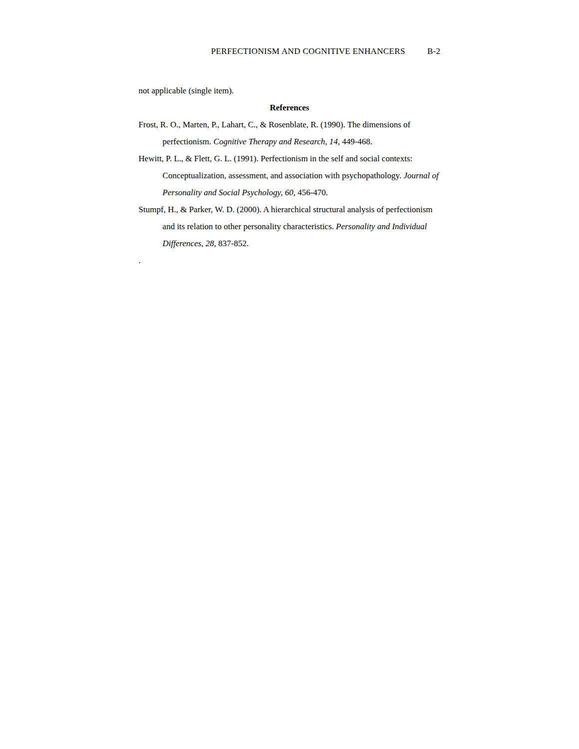Perfectionism and Cognitive Enhancers B-2
not applicable (single item).
References
Frost, R. O., Marten, P., Lahart, C., & Rosenblate, R. (1990). The dimensions of perfectionism. Cognitive Therapy and Research, 14, 449-468.
Hewitt, P. L., & Flett, G. L. (1991). Perfectionism in the self and social contexts: Conceptualization, assessment, and association with psychopathology. Journal of Personality and Social Psychology, 60, 456-470.
Stumpf, H., & Parker, W. D. (2000). A hierarchical structural analysis of perfectionism and its relation to other personality characteristics. Personality and Individual Differences, 28, 837-852.
.